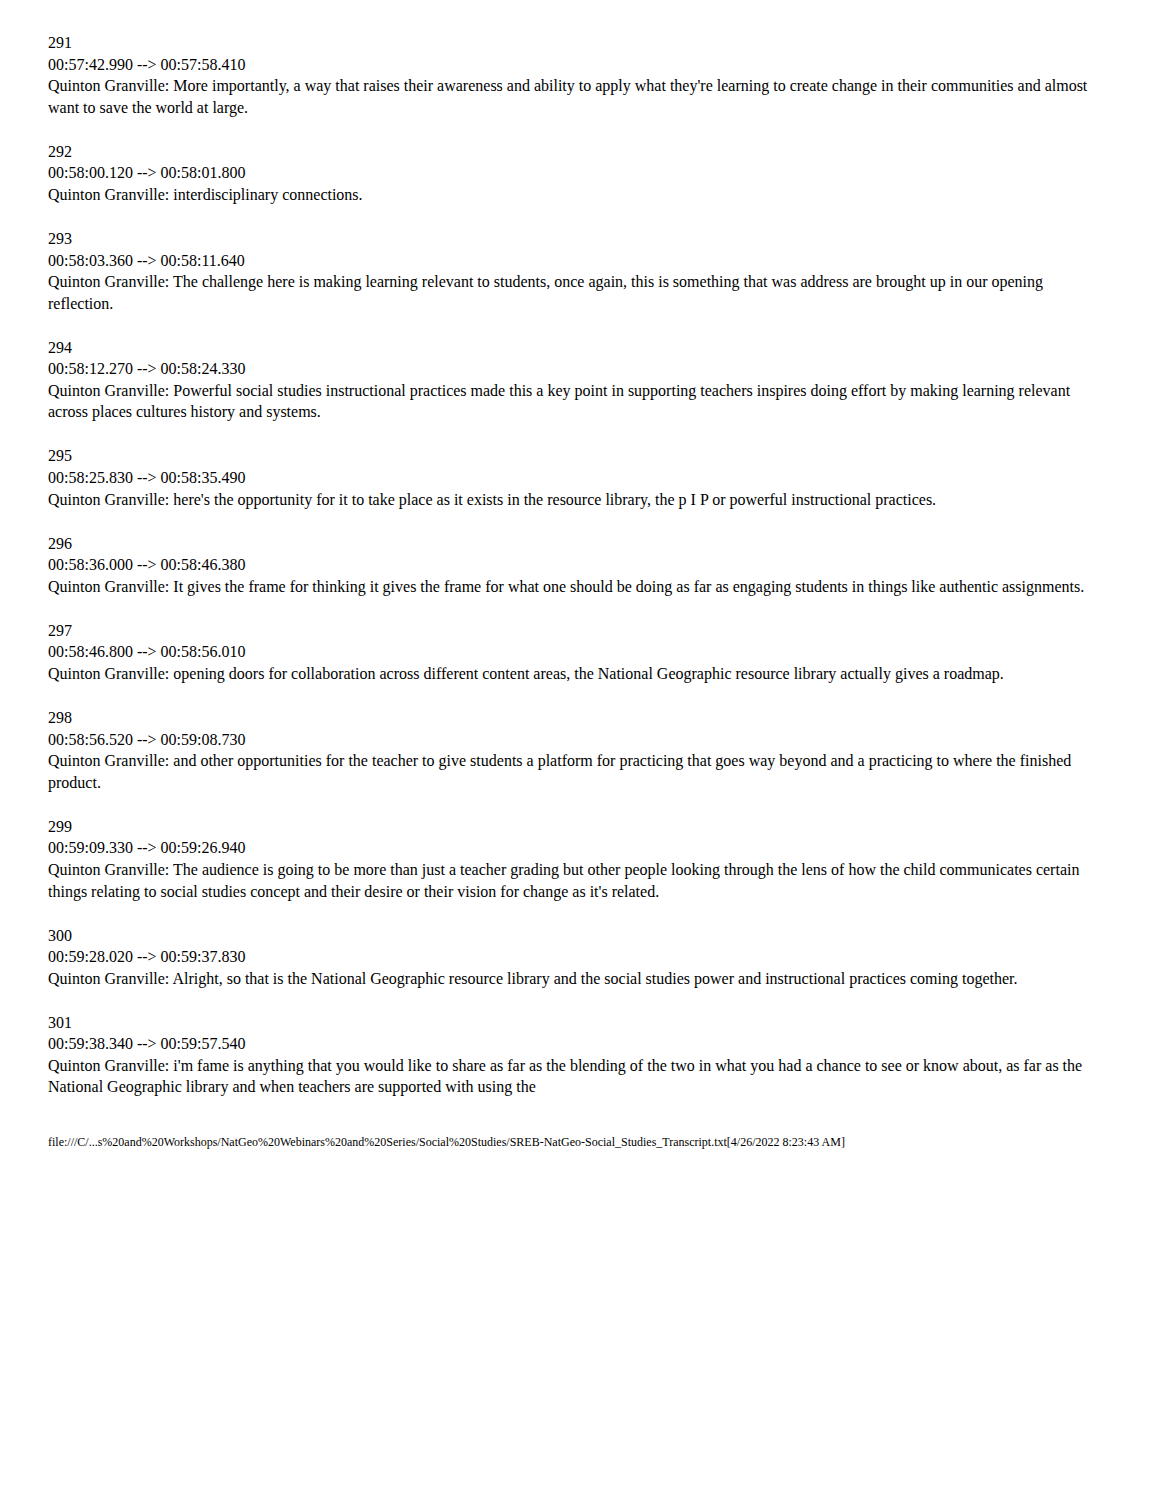291
00:57:42.990 --> 00:57:58.410
Quinton Granville: More importantly, a way that raises their awareness and ability to apply what they're learning to create change in their communities and almost want to save the world at large.
292
00:58:00.120 --> 00:58:01.800
Quinton Granville: interdisciplinary connections.
293
00:58:03.360 --> 00:58:11.640
Quinton Granville: The challenge here is making learning relevant to students, once again, this is something that was address are brought up in our opening reflection.
294
00:58:12.270 --> 00:58:24.330
Quinton Granville: Powerful social studies instructional practices made this a key point in supporting teachers inspires doing effort by making learning relevant across places cultures history and systems.
295
00:58:25.830 --> 00:58:35.490
Quinton Granville: here's the opportunity for it to take place as it exists in the resource library, the p I P or powerful instructional practices.
296
00:58:36.000 --> 00:58:46.380
Quinton Granville: It gives the frame for thinking it gives the frame for what one should be doing as far as engaging students in things like authentic assignments.
297
00:58:46.800 --> 00:58:56.010
Quinton Granville: opening doors for collaboration across different content areas, the National Geographic resource library actually gives a roadmap.
298
00:58:56.520 --> 00:59:08.730
Quinton Granville: and other opportunities for the teacher to give students a platform for practicing that goes way beyond and a practicing to where the finished product.
299
00:59:09.330 --> 00:59:26.940
Quinton Granville: The audience is going to be more than just a teacher grading but other people looking through the lens of how the child communicates certain things relating to social studies concept and their desire or their vision for change as it's related.
300
00:59:28.020 --> 00:59:37.830
Quinton Granville: Alright, so that is the National Geographic resource library and the social studies power and instructional practices coming together.
301
00:59:38.340 --> 00:59:57.540
Quinton Granville: i'm fame is anything that you would like to share as far as the blending of the two in what you had a chance to see or know about, as far as the National Geographic library and when teachers are supported with using the
file:///C/...s%20and%20Workshops/NatGeo%20Webinars%20and%20Series/Social%20Studies/SREB-NatGeo-Social_Studies_Transcript.txt[4/26/2022 8:23:43 AM]